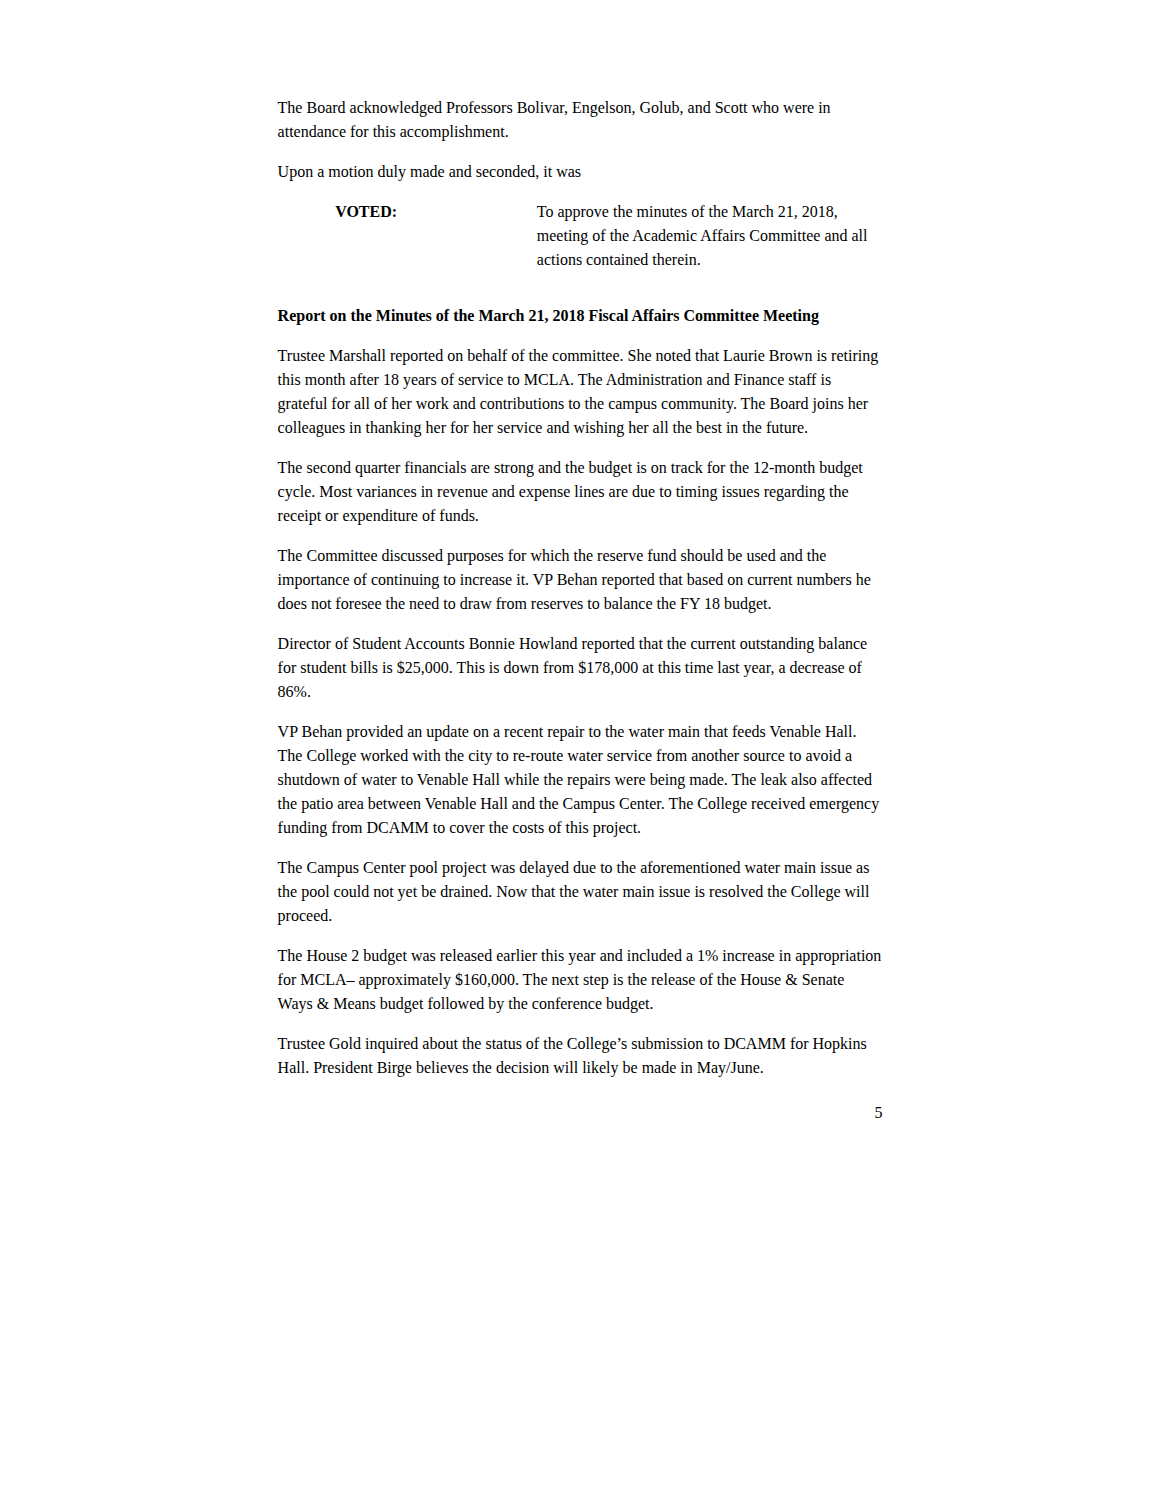The Board acknowledged Professors Bolivar, Engelson, Golub, and Scott who were in attendance for this accomplishment.
Upon a motion duly made and seconded, it was
VOTED:
To approve the minutes of the March 21, 2018, meeting of the Academic Affairs Committee and all actions contained therein.
Report on the Minutes of the March 21, 2018 Fiscal Affairs Committee Meeting
Trustee Marshall reported on behalf of the committee. She noted that Laurie Brown is retiring this month after 18 years of service to MCLA. The Administration and Finance staff is grateful for all of her work and contributions to the campus community. The Board joins her colleagues in thanking her for her service and wishing her all the best in the future.
The second quarter financials are strong and the budget is on track for the 12-month budget cycle. Most variances in revenue and expense lines are due to timing issues regarding the receipt or expenditure of funds.
The Committee discussed purposes for which the reserve fund should be used and the importance of continuing to increase it. VP Behan reported that based on current numbers he does not foresee the need to draw from reserves to balance the FY 18 budget.
Director of Student Accounts Bonnie Howland reported that the current outstanding balance for student bills is $25,000. This is down from $178,000 at this time last year, a decrease of 86%.
VP Behan provided an update on a recent repair to the water main that feeds Venable Hall. The College worked with the city to re-route water service from another source to avoid a shutdown of water to Venable Hall while the repairs were being made. The leak also affected the patio area between Venable Hall and the Campus Center. The College received emergency funding from DCAMM to cover the costs of this project.
The Campus Center pool project was delayed due to the aforementioned water main issue as the pool could not yet be drained. Now that the water main issue is resolved the College will proceed.
The House 2 budget was released earlier this year and included a 1% increase in appropriation for MCLA– approximately $160,000. The next step is the release of the House & Senate Ways & Means budget followed by the conference budget.
Trustee Gold inquired about the status of the College’s submission to DCAMM for Hopkins Hall. President Birge believes the decision will likely be made in May/June.
5